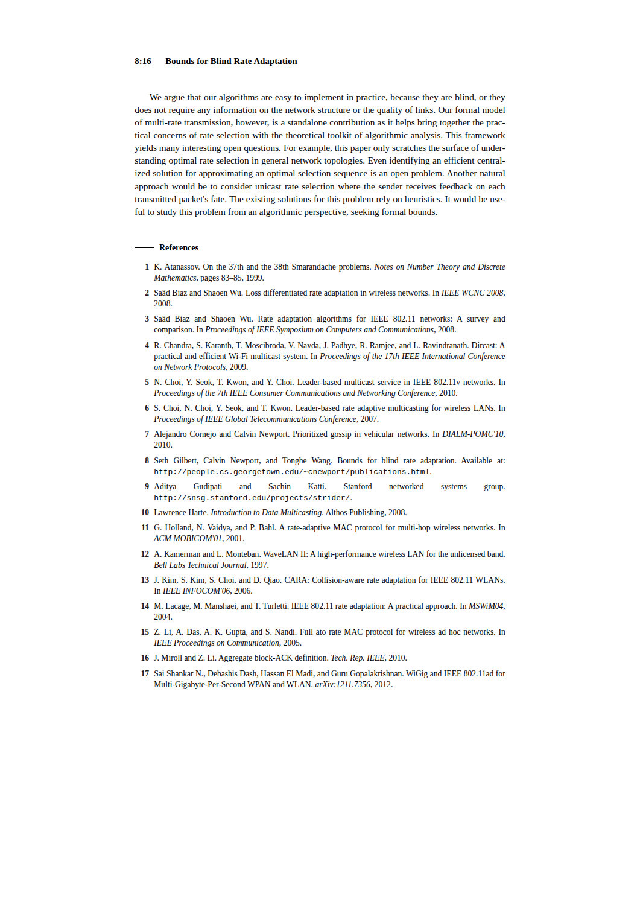8:16 Bounds for Blind Rate Adaptation
We argue that our algorithms are easy to implement in practice, because they are blind, or they does not require any information on the network structure or the quality of links. Our formal model of multi-rate transmission, however, is a standalone contribution as it helps bring together the practical concerns of rate selection with the theoretical toolkit of algorithmic analysis. This framework yields many interesting open questions. For example, this paper only scratches the surface of understanding optimal rate selection in general network topologies. Even identifying an efficient centralized solution for approximating an optimal selection sequence is an open problem. Another natural approach would be to consider unicast rate selection where the sender receives feedback on each transmitted packet's fate. The existing solutions for this problem rely on heuristics. It would be useful to study this problem from an algorithmic perspective, seeking formal bounds.
References
1 K. Atanassov. On the 37th and the 38th Smarandache problems. Notes on Number Theory and Discrete Mathematics, pages 83–85, 1999.
2 Saâd Biaz and Shaoen Wu. Loss differentiated rate adaptation in wireless networks. In IEEE WCNC 2008, 2008.
3 Saâd Biaz and Shaoen Wu. Rate adaptation algorithms for IEEE 802.11 networks: A survey and comparison. In Proceedings of IEEE Symposium on Computers and Communications, 2008.
4 R. Chandra, S. Karanth, T. Moscibroda, V. Navda, J. Padhye, R. Ramjee, and L. Ravindranath. Dircast: A practical and efficient Wi-Fi multicast system. In Proceedings of the 17th IEEE International Conference on Network Protocols, 2009.
5 N. Choi, Y. Seok, T. Kwon, and Y. Choi. Leader-based multicast service in IEEE 802.11v networks. In Proceedings of the 7th IEEE Consumer Communications and Networking Conference, 2010.
6 S. Choi, N. Choi, Y. Seok, and T. Kwon. Leader-based rate adaptive multicasting for wireless LANs. In Proceedings of IEEE Global Telecommunications Conference, 2007.
7 Alejandro Cornejo and Calvin Newport. Prioritized gossip in vehicular networks. In DIALM-POMC'10, 2010.
8 Seth Gilbert, Calvin Newport, and Tonghe Wang. Bounds for blind rate adaptation. Available at: http://people.cs.georgetown.edu/~cnewport/publications.html.
9 Aditya Gudipati and Sachin Katti. Stanford networked systems group. http://snsg.stanford.edu/projects/strider/.
10 Lawrence Harte. Introduction to Data Multicasting. Althos Publishing, 2008.
11 G. Holland, N. Vaidya, and P. Bahl. A rate-adaptive MAC protocol for multi-hop wireless networks. In ACM MOBICOM'01, 2001.
12 A. Kamerman and L. Monteban. WaveLAN II: A high-performance wireless LAN for the unlicensed band. Bell Labs Technical Journal, 1997.
13 J. Kim, S. Kim, S. Choi, and D. Qiao. CARA: Collision-aware rate adaptation for IEEE 802.11 WLANs. In IEEE INFOCOM'06, 2006.
14 M. Lacage, M. Manshaei, and T. Turletti. IEEE 802.11 rate adaptation: A practical approach. In MSWiM04, 2004.
15 Z. Li, A. Das, A. K. Gupta, and S. Nandi. Full ato rate MAC protocol for wireless ad hoc networks. In IEEE Proceedings on Communication, 2005.
16 J. Miroll and Z. Li. Aggregate block-ACK definition. Tech. Rep. IEEE, 2010.
17 Sai Shankar N., Debashis Dash, Hassan El Madi, and Guru Gopalakrishnan. WiGig and IEEE 802.11ad for Multi-Gigabyte-Per-Second WPAN and WLAN. arXiv:1211.7356, 2012.